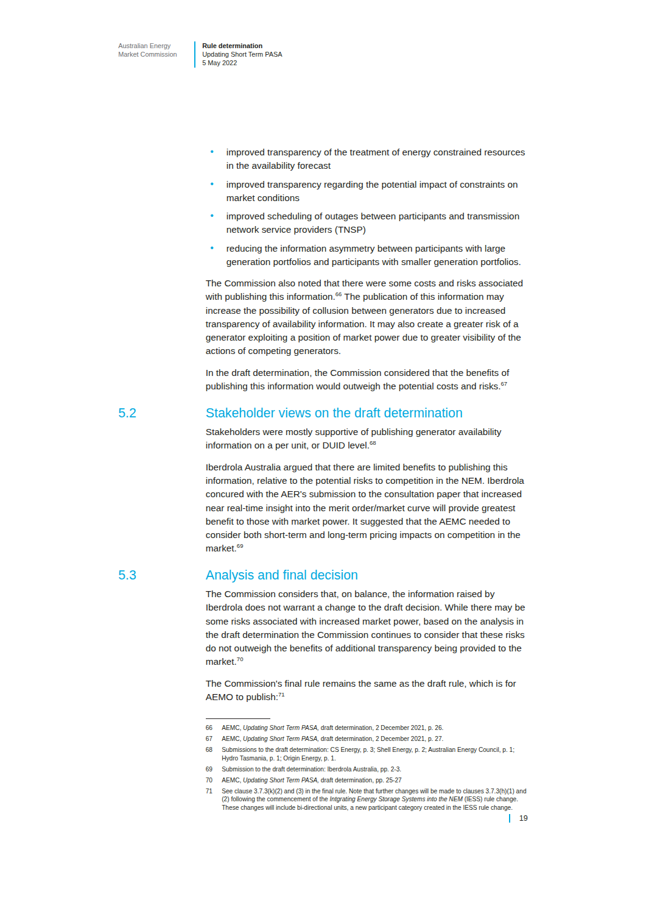Australian Energy
Market Commission
Rule determination
Updating Short Term PASA
5 May 2022
improved transparency of the treatment of energy constrained resources in the availability forecast
improved transparency regarding the potential impact of constraints on market conditions
improved scheduling of outages between participants and transmission network service providers (TNSP)
reducing the information asymmetry between participants with large generation portfolios and participants with smaller generation portfolios.
The Commission also noted that there were some costs and risks associated with publishing this information.66 The publication of this information may increase the possibility of collusion between generators due to increased transparency of availability information. It may also create a greater risk of a generator exploiting a position of market power due to greater visibility of the actions of competing generators.
In the draft determination, the Commission considered that the benefits of publishing this information would outweigh the potential costs and risks.67
5.2
Stakeholder views on the draft determination
Stakeholders were mostly supportive of publishing generator availability information on a per unit, or DUID level.68
Iberdrola Australia argued that there are limited benefits to publishing this information, relative to the potential risks to competition in the NEM. Iberdrola concured with the AER's submission to the consultation paper that increased near real-time insight into the merit order/market curve will provide greatest benefit to those with market power. It suggested that the AEMC needed to consider both short-term and long-term pricing impacts on competition in the market.69
5.3
Analysis and final decision
The Commission considers that, on balance, the information raised by Iberdrola does not warrant a change to the draft decision. While there may be some risks associated with increased market power, based on the analysis in the draft determination the Commission continues to consider that these risks do not outweigh the benefits of additional transparency being provided to the market.70
The Commission's final rule remains the same as the draft rule, which is for AEMO to publish:71
66
AEMC, Updating Short Term PASA, draft determination, 2 December 2021, p. 26.
67
AEMC, Updating Short Term PASA, draft determination, 2 December 2021, p. 27.
68
Submissions to the draft determination: CS Energy, p. 3; Shell Energy, p. 2; Australian Energy Council, p. 1; Hydro Tasmania, p. 1; Origin Energy, p. 1.
69
Submission to the draft determination: Iberdrola Australia, pp. 2-3.
70
AEMC, Updating Short Term PASA, draft determination, pp. 25-27
71
See clause 3.7.3(k)(2) and (3) in the final rule. Note that further changes will be made to clauses 3.7.3(h)(1) and (2) following the commencement of the Intgrating Energy Storage Systems into the NEM (IESS) rule change. These changes will include bi-directional units, a new participant category created in the IESS rule change.
19